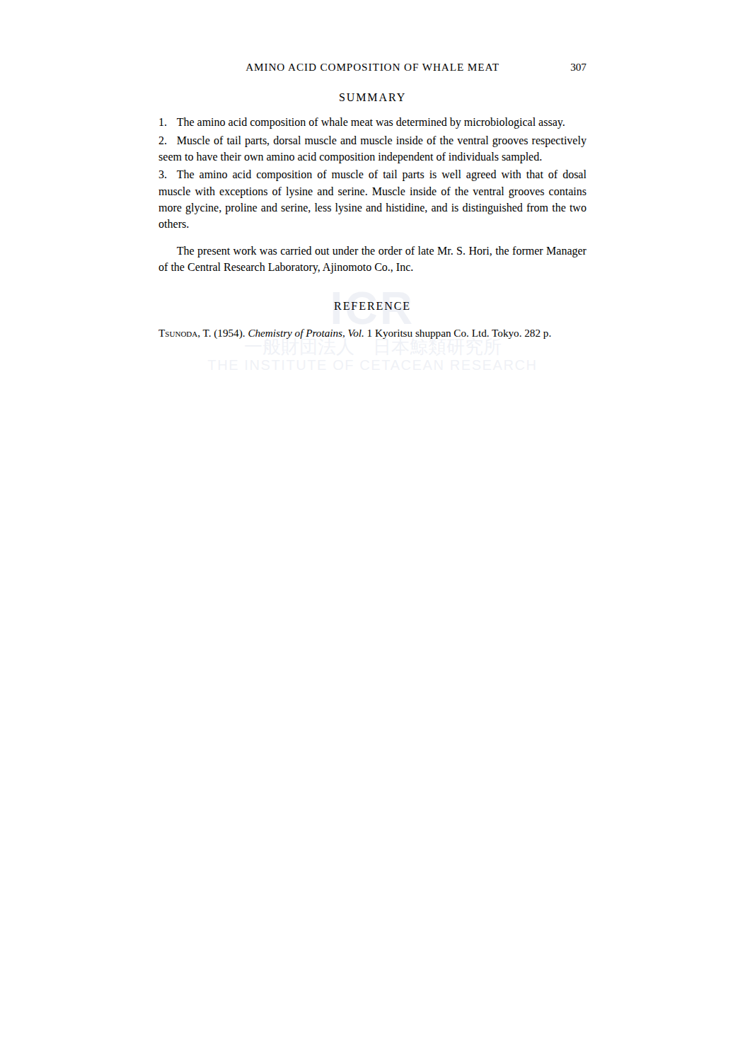AMINO ACID COMPOSITION OF WHALE MEAT 307
SUMMARY
1. The amino acid composition of whale meat was determined by microbiological assay.
2. Muscle of tail parts, dorsal muscle and muscle inside of the ventral grooves respectively seem to have their own amino acid composition independent of individuals sampled.
3. The amino acid composition of muscle of tail parts is well agreed with that of dosal muscle with exceptions of lysine and serine. Muscle inside of the ventral grooves contains more glycine, proline and serine, less lysine and histidine, and is distinguished from the two others.
The present work was carried out under the order of late Mr. S. Hori, the former Manager of the Central Research Laboratory, Ajinomoto Co., Inc.
REFERENCE
Tsunoda, T. (1954). Chemistry of Protains, Vol. 1 Kyoritsu shuppan Co. Ltd. Tokyo. 282 p.
ICR
一般財団法人　日本鯨類研究所
THE INSTITUTE OF CETACEAN RESEARCH